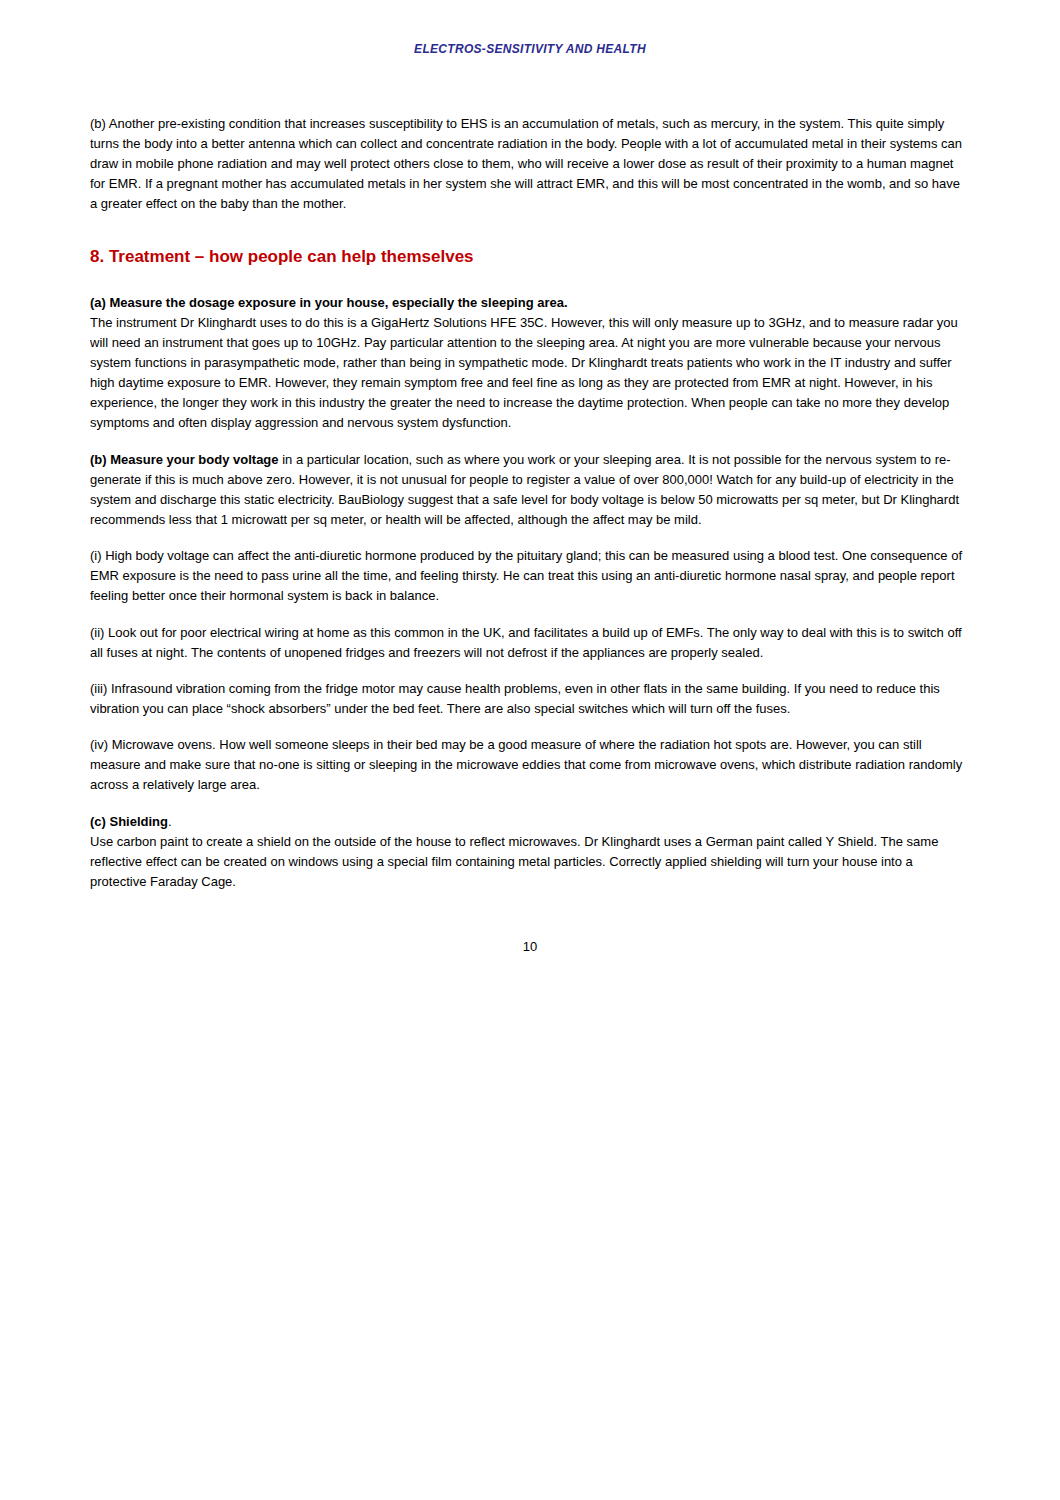ELECTROS-SENSITIVITY AND HEALTH
(b) Another pre-existing condition that increases susceptibility to EHS is an accumulation of metals, such as mercury, in the system. This quite simply turns the body into a better antenna which can collect and concentrate radiation in the body. People with a lot of accumulated metal in their systems can draw in mobile phone radiation and may well protect others close to them, who will receive a lower dose as result of their proximity to a human magnet for EMR. If a pregnant mother has accumulated metals in her system she will attract EMR, and this will be most concentrated in the womb, and so have a greater effect on the baby than the mother.
8. Treatment – how people can help themselves
(a) Measure the dosage exposure in your house, especially the sleeping area.
The instrument Dr Klinghardt uses to do this is a GigaHertz Solutions HFE 35C. However, this will only measure up to 3GHz, and to measure radar you will need an instrument that goes up to 10GHz. Pay particular attention to the sleeping area. At night you are more vulnerable because your nervous system functions in parasympathetic mode, rather than being in sympathetic mode. Dr Klinghardt treats patients who work in the IT industry and suffer high daytime exposure to EMR. However, they remain symptom free and feel fine as long as they are protected from EMR at night. However, in his experience, the longer they work in this industry the greater the need to increase the daytime protection. When people can take no more they develop symptoms and often display aggression and nervous system dysfunction.
(b) Measure your body voltage in a particular location, such as where you work or your sleeping area. It is not possible for the nervous system to re-generate if this is much above zero. However, it is not unusual for people to register a value of over 800,000! Watch for any build-up of electricity in the system and discharge this static electricity. BauBiology suggest that a safe level for body voltage is below 50 microwatts per sq meter, but Dr Klinghardt recommends less that 1 microwatt per sq meter, or health will be affected, although the affect may be mild.
(i) High body voltage can affect the anti-diuretic hormone produced by the pituitary gland; this can be measured using a blood test. One consequence of EMR exposure is the need to pass urine all the time, and feeling thirsty. He can treat this using an anti-diuretic hormone nasal spray, and people report feeling better once their hormonal system is back in balance.
(ii) Look out for poor electrical wiring at home as this common in the UK, and facilitates a build up of EMFs. The only way to deal with this is to switch off all fuses at night. The contents of unopened fridges and freezers will not defrost if the appliances are properly sealed.
(iii) Infrasound vibration coming from the fridge motor may cause health problems, even in other flats in the same building. If you need to reduce this vibration you can place “shock absorbers” under the bed feet. There are also special switches which will turn off the fuses.
(iv) Microwave ovens. How well someone sleeps in their bed may be a good measure of where the radiation hot spots are. However, you can still measure and make sure that no-one is sitting or sleeping in the microwave eddies that come from microwave ovens, which distribute radiation randomly across a relatively large area.
(c) Shielding.
Use carbon paint to create a shield on the outside of the house to reflect microwaves. Dr Klinghardt uses a German paint called Y Shield. The same reflective effect can be created on windows using a special film containing metal particles. Correctly applied shielding will turn your house into a protective Faraday Cage.
10